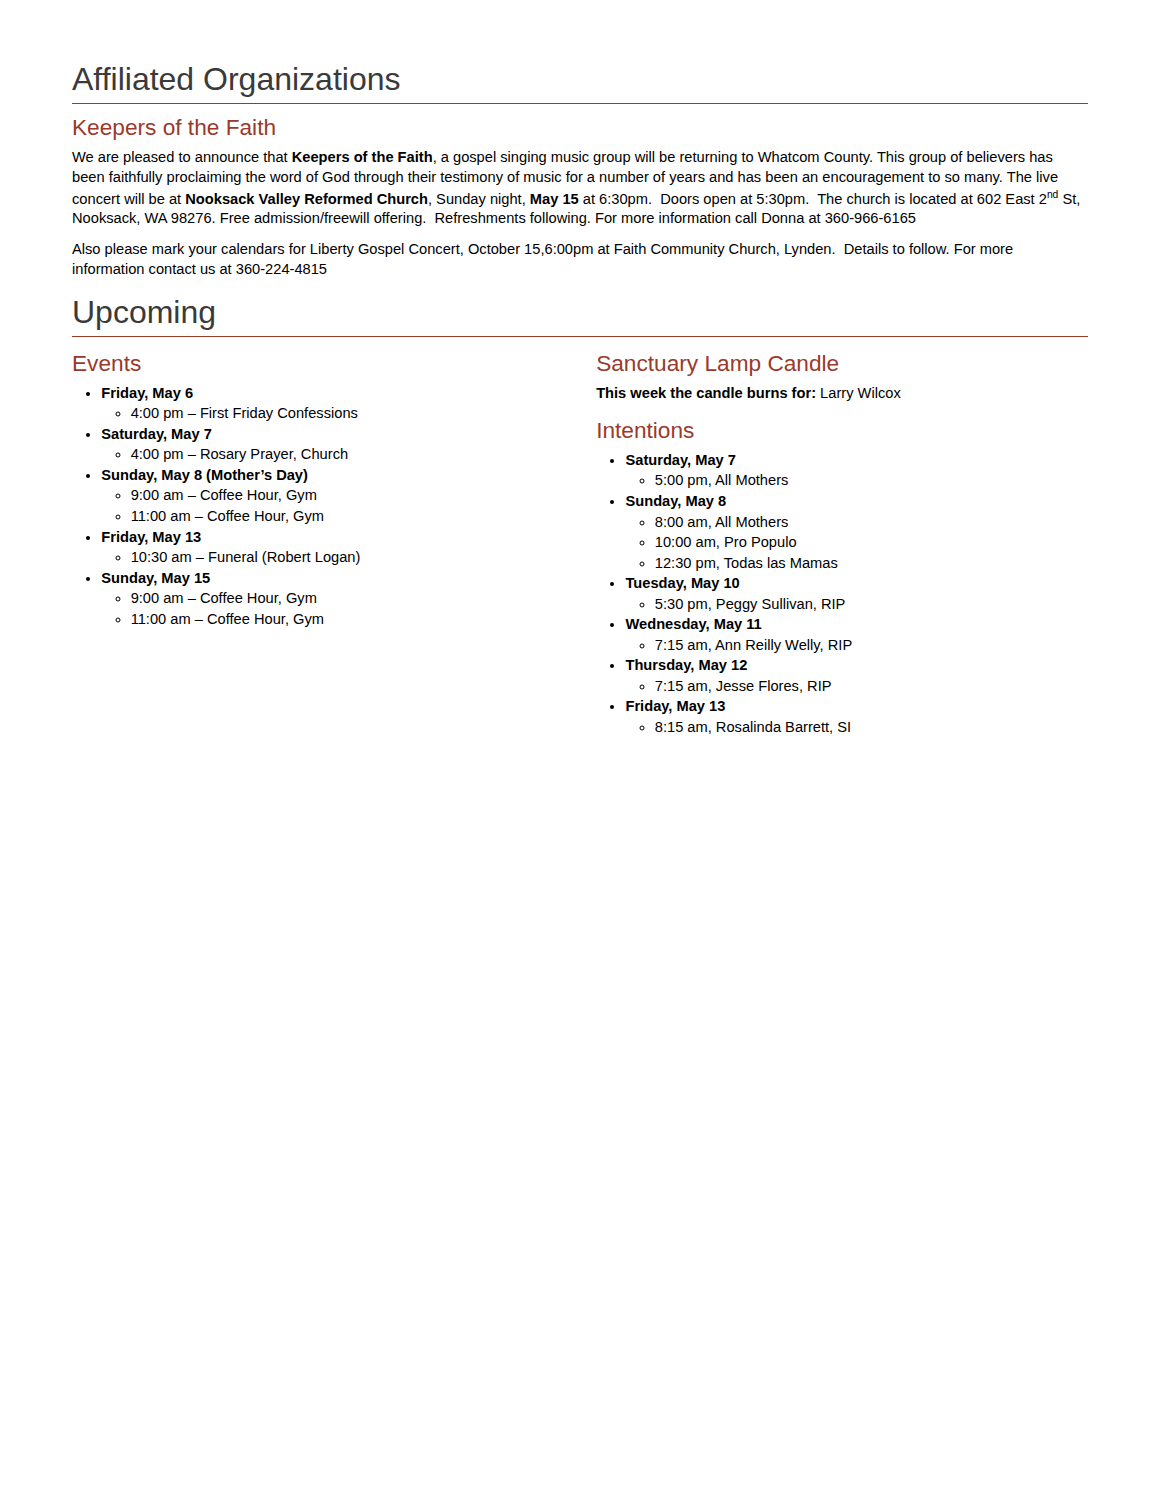Affiliated Organizations
Keepers of the Faith
We are pleased to announce that Keepers of the Faith, a gospel singing music group will be returning to Whatcom County. This group of believers has been faithfully proclaiming the word of God through their testimony of music for a number of years and has been an encouragement to so many. The live concert will be at Nooksack Valley Reformed Church, Sunday night, May 15 at 6:30pm. Doors open at 5:30pm. The church is located at 602 East 2nd St, Nooksack, WA 98276. Free admission/freewill offering. Refreshments following. For more information call Donna at 360-966-6165
Also please mark your calendars for Liberty Gospel Concert, October 15,6:00pm at Faith Community Church, Lynden. Details to follow. For more information contact us at 360-224-4815
Upcoming
Events
Friday, May 6
4:00 pm – First Friday Confessions
Saturday, May 7
4:00 pm – Rosary Prayer, Church
Sunday, May 8 (Mother’s Day)
9:00 am – Coffee Hour, Gym
11:00 am – Coffee Hour, Gym
Friday, May 13
10:30 am – Funeral (Robert Logan)
Sunday, May 15
9:00 am – Coffee Hour, Gym
11:00 am – Coffee Hour, Gym
Sanctuary Lamp Candle
This week the candle burns for: Larry Wilcox
Intentions
Saturday, May 7
5:00 pm, All Mothers
Sunday, May 8
8:00 am, All Mothers
10:00 am, Pro Populo
12:30 pm, Todas las Mamas
Tuesday, May 10
5:30 pm, Peggy Sullivan, RIP
Wednesday, May 11
7:15 am, Ann Reilly Welly, RIP
Thursday, May 12
7:15 am, Jesse Flores, RIP
Friday, May 13
8:15 am, Rosalinda Barrett, SI